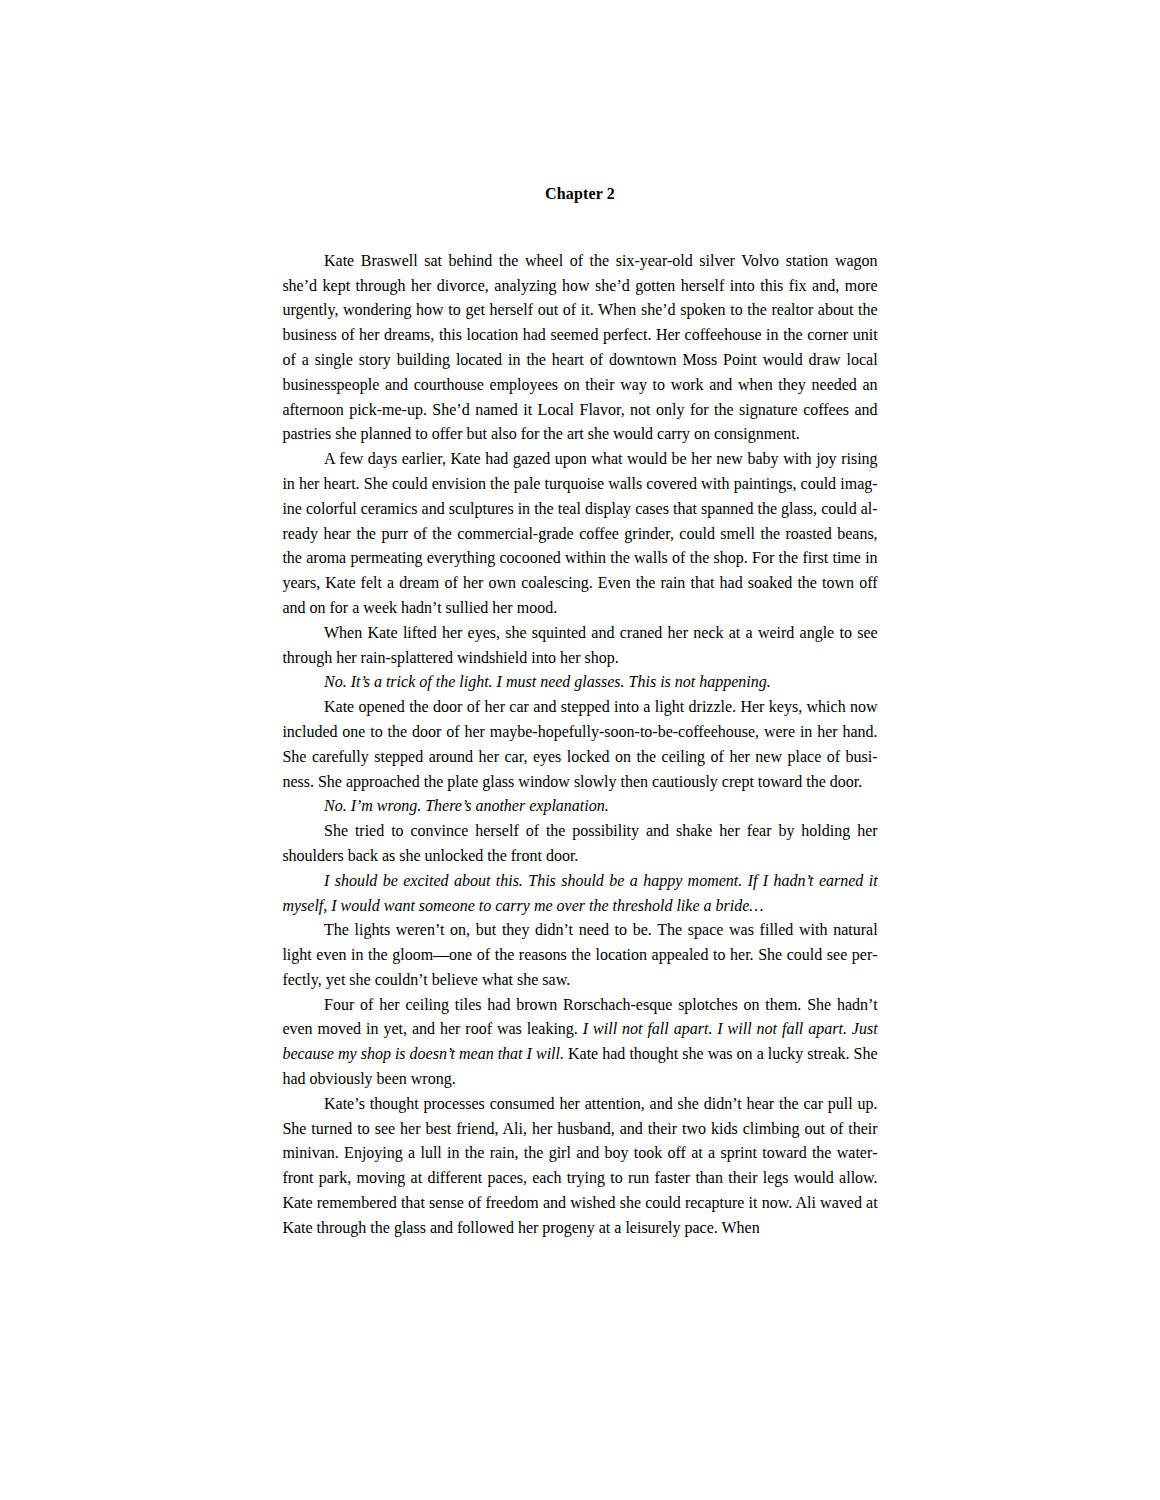Chapter 2
Kate Braswell sat behind the wheel of the six-year-old silver Volvo station wagon she’d kept through her divorce, analyzing how she’d gotten herself into this fix and, more urgently, wondering how to get herself out of it. When she’d spoken to the realtor about the business of her dreams, this location had seemed perfect. Her coffeehouse in the corner unit of a single story building located in the heart of downtown Moss Point would draw local businesspeople and courthouse employees on their way to work and when they needed an afternoon pick-me-up. She’d named it Local Flavor, not only for the signature coffees and pastries she planned to offer but also for the art she would carry on consignment.
A few days earlier, Kate had gazed upon what would be her new baby with joy rising in her heart. She could envision the pale turquoise walls covered with paintings, could imagine colorful ceramics and sculptures in the teal display cases that spanned the glass, could already hear the purr of the commercial-grade coffee grinder, could smell the roasted beans, the aroma permeating everything cocooned within the walls of the shop. For the first time in years, Kate felt a dream of her own coalescing. Even the rain that had soaked the town off and on for a week hadn’t sullied her mood.
When Kate lifted her eyes, she squinted and craned her neck at a weird angle to see through her rain-splattered windshield into her shop.
No. It’s a trick of the light. I must need glasses. This is not happening.
Kate opened the door of her car and stepped into a light drizzle. Her keys, which now included one to the door of her maybe-hopefully-soon-to-be-coffeehouse, were in her hand. She carefully stepped around her car, eyes locked on the ceiling of her new place of business. She approached the plate glass window slowly then cautiously crept toward the door.
No. I’m wrong. There’s another explanation.
She tried to convince herself of the possibility and shake her fear by holding her shoulders back as she unlocked the front door.
I should be excited about this. This should be a happy moment. If I hadn’t earned it myself, I would want someone to carry me over the threshold like a bride…
The lights weren’t on, but they didn’t need to be. The space was filled with natural light even in the gloom—one of the reasons the location appealed to her. She could see perfectly, yet she couldn’t believe what she saw.
Four of her ceiling tiles had brown Rorschach-esque splotches on them. She hadn’t even moved in yet, and her roof was leaking. I will not fall apart. I will not fall apart. Just because my shop is doesn’t mean that I will. Kate had thought she was on a lucky streak. She had obviously been wrong.
Kate’s thought processes consumed her attention, and she didn’t hear the car pull up. She turned to see her best friend, Ali, her husband, and their two kids climbing out of their minivan. Enjoying a lull in the rain, the girl and boy took off at a sprint toward the waterfront park, moving at different paces, each trying to run faster than their legs would allow. Kate remembered that sense of freedom and wished she could recapture it now. Ali waved at Kate through the glass and followed her progeny at a leisurely pace. When